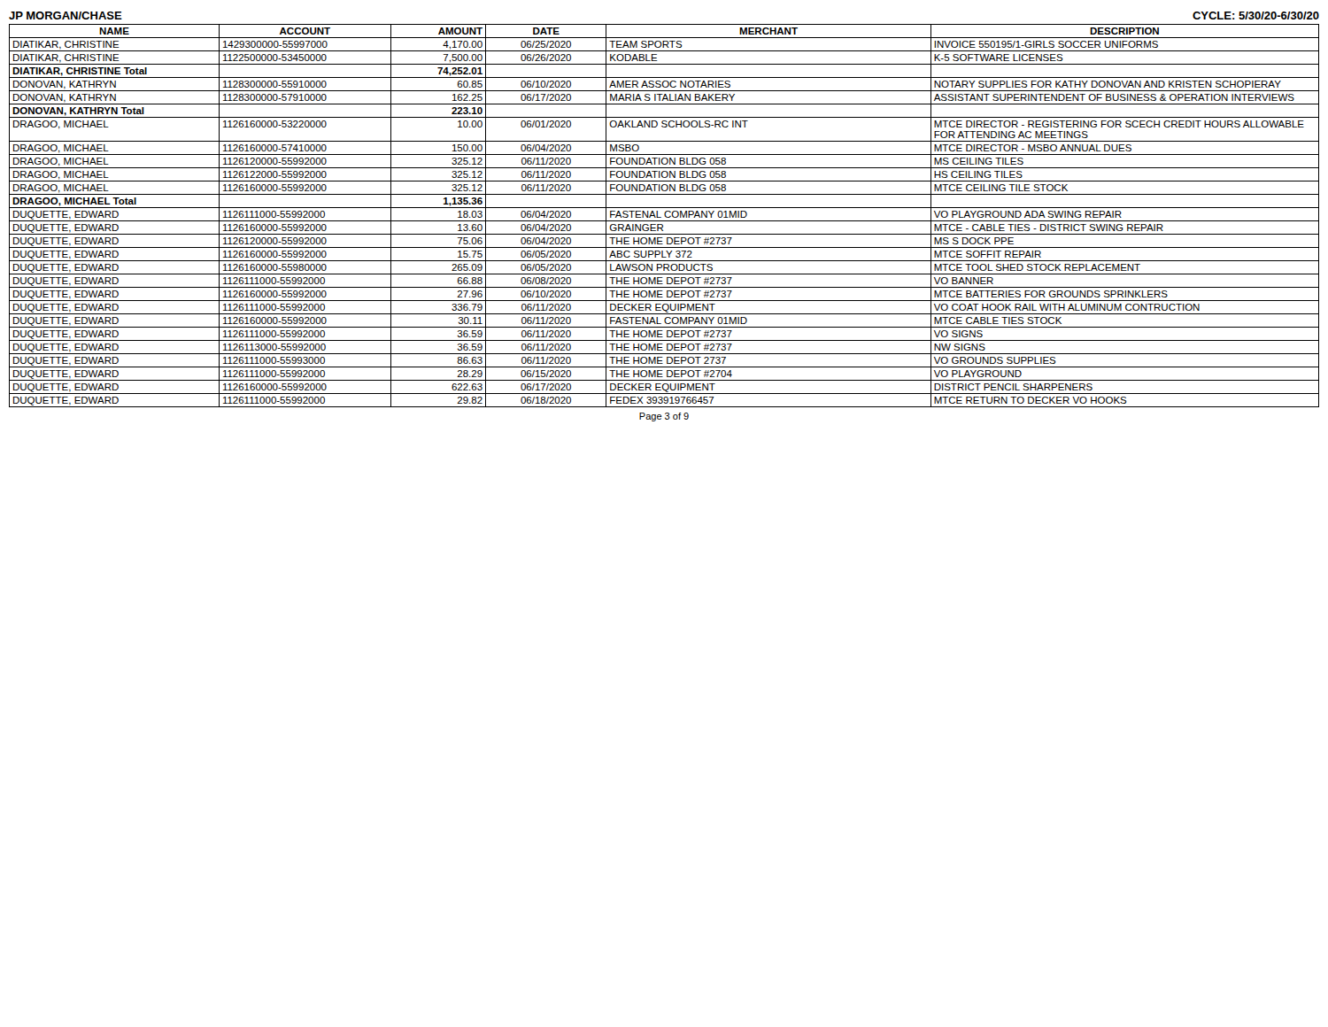JP MORGAN/CHASE CYCLE: 5/30/20-6/30/20
| NAME | ACCOUNT | AMOUNT | DATE | MERCHANT | DESCRIPTION |
| --- | --- | --- | --- | --- | --- |
| DIATIKAR, CHRISTINE | 1429300000-55997000 | 4,170.00 | 06/25/2020 | TEAM SPORTS | INVOICE 550195/1-GIRLS SOCCER UNIFORMS |
| DIATIKAR, CHRISTINE | 1122500000-53450000 | 7,500.00 | 06/26/2020 | KODABLE | K-5 SOFTWARE LICENSES |
| DIATIKAR, CHRISTINE Total | | 74,252.01 | | | |
| DONOVAN, KATHRYN | 1128300000-55910000 | 60.85 | 06/10/2020 | AMER ASSOC NOTARIES | NOTARY SUPPLIES FOR KATHY DONOVAN AND KRISTEN SCHOPIERAY |
| DONOVAN, KATHRYN | 1128300000-57910000 | 162.25 | 06/17/2020 | MARIA S ITALIAN BAKERY | ASSISTANT SUPERINTENDENT OF BUSINESS & OPERATION INTERVIEWS |
| DONOVAN, KATHRYN Total | | 223.10 | | | |
| DRAGOO, MICHAEL | 1126160000-53220000 | 10.00 | 06/01/2020 | OAKLAND SCHOOLS-RC INT | MTCE DIRECTOR - REGISTERING FOR SCECH CREDIT HOURS ALLOWABLE FOR ATTENDING AC MEETINGS |
| DRAGOO, MICHAEL | 1126160000-57410000 | 150.00 | 06/04/2020 | MSBO | MTCE DIRECTOR - MSBO ANNUAL DUES |
| DRAGOO, MICHAEL | 1126120000-55992000 | 325.12 | 06/11/2020 | FOUNDATION BLDG 058 | MS CEILING TILES |
| DRAGOO, MICHAEL | 1126122000-55992000 | 325.12 | 06/11/2020 | FOUNDATION BLDG 058 | HS CEILING TILES |
| DRAGOO, MICHAEL | 1126160000-55992000 | 325.12 | 06/11/2020 | FOUNDATION BLDG 058 | MTCE CEILING TILE STOCK |
| DRAGOO, MICHAEL Total | | 1,135.36 | | | |
| DUQUETTE, EDWARD | 1126111000-55992000 | 18.03 | 06/04/2020 | FASTENAL COMPANY 01MID | VO PLAYGROUND ADA SWING REPAIR |
| DUQUETTE, EDWARD | 1126160000-55992000 | 13.60 | 06/04/2020 | GRAINGER | MTCE - CABLE TIES - DISTRICT SWING REPAIR |
| DUQUETTE, EDWARD | 1126120000-55992000 | 75.06 | 06/04/2020 | THE HOME DEPOT #2737 | MS S DOCK PPE |
| DUQUETTE, EDWARD | 1126160000-55992000 | 15.75 | 06/05/2020 | ABC SUPPLY 372 | MTCE SOFFIT REPAIR |
| DUQUETTE, EDWARD | 1126160000-55980000 | 265.09 | 06/05/2020 | LAWSON PRODUCTS | MTCE TOOL SHED STOCK REPLACEMENT |
| DUQUETTE, EDWARD | 1126111000-55992000 | 66.88 | 06/08/2020 | THE HOME DEPOT #2737 | VO BANNER |
| DUQUETTE, EDWARD | 1126160000-55992000 | 27.96 | 06/10/2020 | THE HOME DEPOT #2737 | MTCE BATTERIES FOR GROUNDS SPRINKLERS |
| DUQUETTE, EDWARD | 1126111000-55992000 | 336.79 | 06/11/2020 | DECKER EQUIPMENT | VO COAT HOOK RAIL WITH ALUMINUM CONTRUCTION |
| DUQUETTE, EDWARD | 1126160000-55992000 | 30.11 | 06/11/2020 | FASTENAL COMPANY 01MID | MTCE CABLE TIES STOCK |
| DUQUETTE, EDWARD | 1126111000-55992000 | 36.59 | 06/11/2020 | THE HOME DEPOT #2737 | VO SIGNS |
| DUQUETTE, EDWARD | 1126113000-55992000 | 36.59 | 06/11/2020 | THE HOME DEPOT #2737 | NW SIGNS |
| DUQUETTE, EDWARD | 1126111000-55993000 | 86.63 | 06/11/2020 | THE HOME DEPOT 2737 | VO GROUNDS SUPPLIES |
| DUQUETTE, EDWARD | 1126111000-55992000 | 28.29 | 06/15/2020 | THE HOME DEPOT #2704 | VO PLAYGROUND |
| DUQUETTE, EDWARD | 1126160000-55992000 | 622.63 | 06/17/2020 | DECKER EQUIPMENT | DISTRICT PENCIL SHARPENERS |
| DUQUETTE, EDWARD | 1126111000-55992000 | 29.82 | 06/18/2020 | FEDEX 393919766457 | MTCE RETURN TO DECKER VO HOOKS |
Page 3 of 9